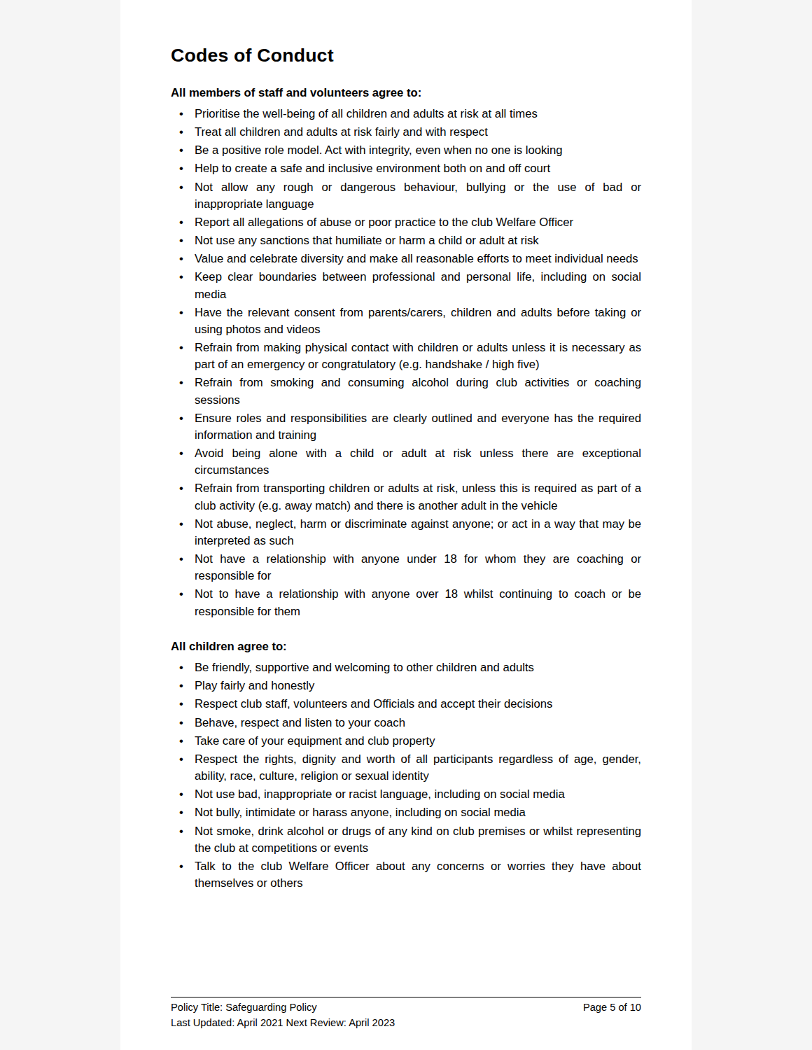Codes of Conduct
All members of staff and volunteers agree to:
Prioritise the well-being of all children and adults at risk at all times
Treat all children and adults at risk fairly and with respect
Be a positive role model. Act with integrity, even when no one is looking
Help to create a safe and inclusive environment both on and off court
Not allow any rough or dangerous behaviour, bullying or the use of bad or inappropriate language
Report all allegations of abuse or poor practice to the club Welfare Officer
Not use any sanctions that humiliate or harm a child or adult at risk
Value and celebrate diversity and make all reasonable efforts to meet individual needs
Keep clear boundaries between professional and personal life, including on social media
Have the relevant consent from parents/carers, children and adults before taking or using photos and videos
Refrain from making physical contact with children or adults unless it is necessary as part of an emergency or congratulatory (e.g. handshake / high five)
Refrain from smoking and consuming alcohol during club activities or coaching sessions
Ensure roles and responsibilities are clearly outlined and everyone has the required information and training
Avoid being alone with a child or adult at risk unless there are exceptional circumstances
Refrain from transporting children or adults at risk, unless this is required as part of a club activity (e.g. away match) and there is another adult in the vehicle
Not abuse, neglect, harm or discriminate against anyone; or act in a way that may be interpreted as such
Not have a relationship with anyone under 18 for whom they are coaching or responsible for
Not to have a relationship with anyone over 18 whilst continuing to coach or be responsible for them
All children agree to:
Be friendly, supportive and welcoming to other children and adults
Play fairly and honestly
Respect club staff, volunteers and Officials and accept their decisions
Behave, respect and listen to your coach
Take care of your equipment and club property
Respect the rights, dignity and worth of all participants regardless of age, gender, ability, race, culture, religion or sexual identity
Not use bad, inappropriate or racist language, including on social media
Not bully, intimidate or harass anyone, including on social media
Not smoke, drink alcohol or drugs of any kind on club premises or whilst representing the club at competitions or events
Talk to the club Welfare Officer about any concerns or worries they have about themselves or others
Policy Title: Safeguarding Policy
Last Updated: April 2021 Next Review: April 2023
Page 5 of 10